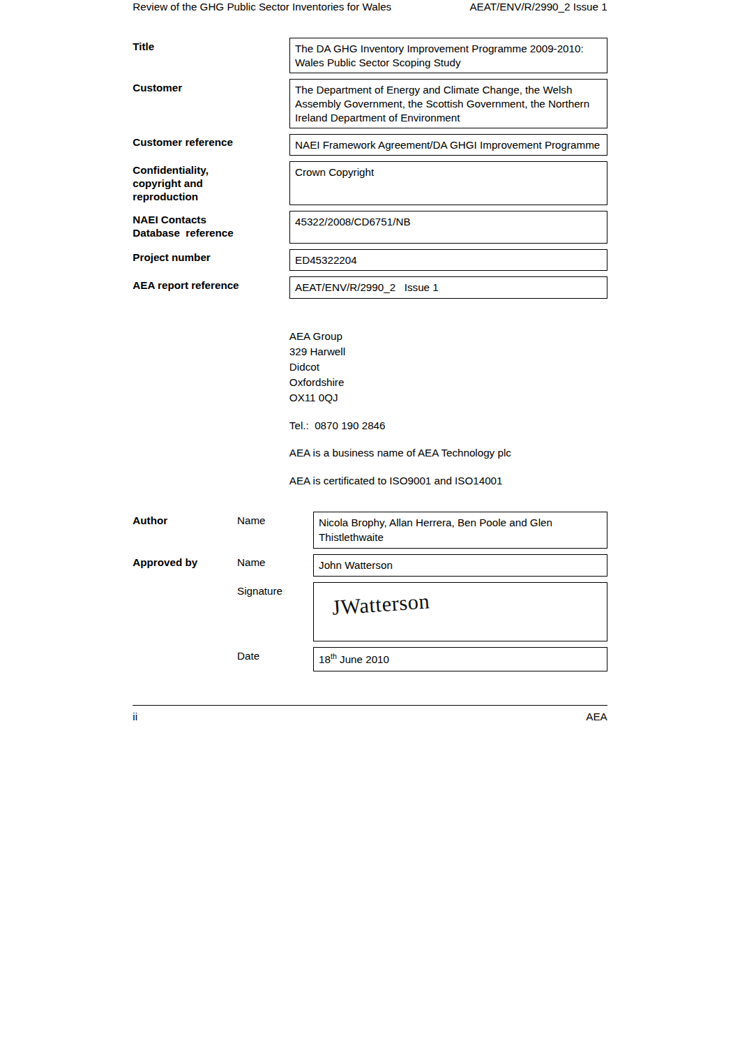Review of the GHG Public Sector Inventories for Wales
AEAT/ENV/R/2990_2 Issue 1
| Title | The DA GHG Inventory Improvement Programme 2009-2010: Wales Public Sector Scoping Study |
| Customer | The Department of Energy and Climate Change, the Welsh Assembly Government, the Scottish Government, the Northern Ireland Department of Environment |
| Customer reference | NAEI Framework Agreement/DA GHGI Improvement Programme |
| Confidentiality, copyright and reproduction | Crown Copyright |
| NAEI Contacts Database reference | 45322/2008/CD6751/NB |
| Project number | ED45322204 |
| AEA report reference | AEAT/ENV/R/2990_2 Issue 1 |
AEA Group
329 Harwell
Didcot
Oxfordshire
OX11 0QJ
Tel.: 0870 190 2846
AEA is a business name of AEA Technology plc
AEA is certificated to ISO9001 and ISO14001
| Author | Name | Nicola Brophy, Allan Herrera, Ben Poole and Glen Thistlethwaite |
| Approved by | Name | John Watterson |
| | Signature | JWatterson |
| | Date | 18 th June 2010 |
ii
AEA